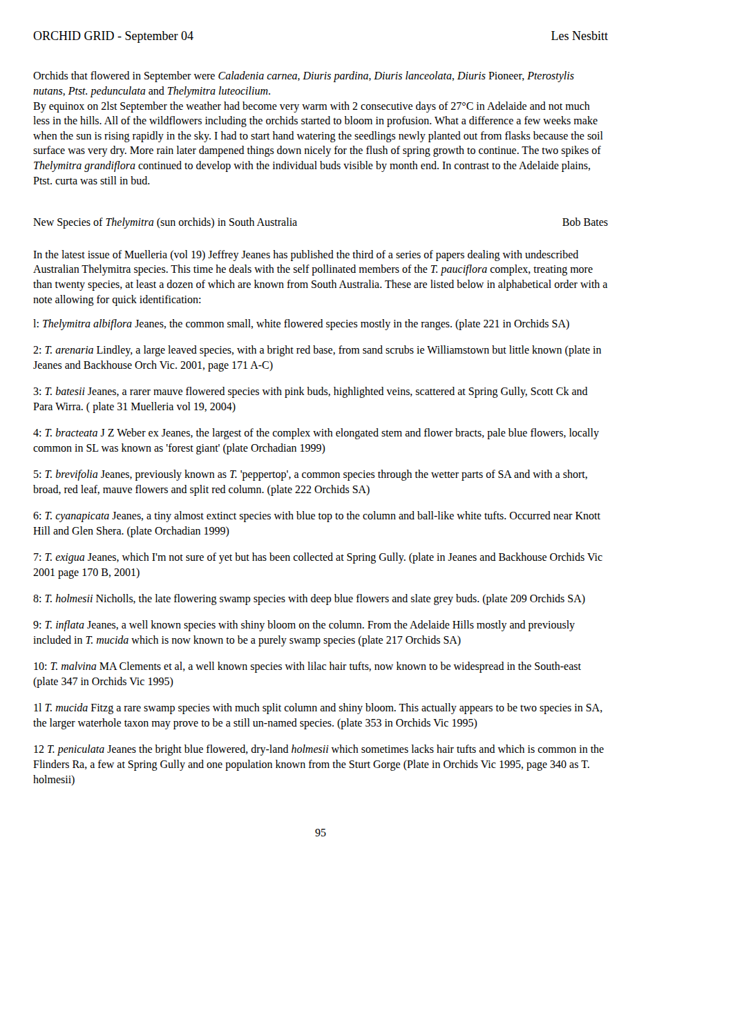ORCHID GRID - September 04
Les Nesbitt
Orchids that flowered in September were Caladenia carnea, Diuris pardina, Diuris lanceolata, Diuris Pioneer, Pterostylis nutans, Ptst. pedunculata and Thelymitra luteocilium.
By equinox on 2lst September the weather had become very warm with 2 consecutive days of 27°C in Adelaide and not much less in the hills. All of the wildflowers including the orchids started to bloom in profusion. What a difference a few weeks make when the sun is rising rapidly in the sky. I had to start hand watering the seedlings newly planted out from flasks because the soil surface was very dry. More rain later dampened things down nicely for the flush of spring growth to continue. The two spikes of Thelymitra grandiflora continued to develop with the individual buds visible by month end. In contrast to the Adelaide plains, Ptst. curta was still in bud.
New Species of Thelymitra (sun orchids) in South Australia
Bob Bates
In the latest issue of Muelleria (vol 19) Jeffrey Jeanes has published the third of a series of papers dealing with undescribed Australian Thelymitra species. This time he deals with the self pollinated members of the T. pauciflora complex, treating more than twenty species, at least a dozen of which are known from South Australia. These are listed below in alphabetical order with a note allowing for quick identification:
l: Thelymitra albiflora Jeanes, the common small, white flowered species mostly in the ranges. (plate 221 in Orchids SA)
2: T. arenaria Lindley, a large leaved species, with a bright red base, from sand scrubs ie Williamstown but little known (plate in Jeanes and Backhouse Orch Vic. 2001, page 171 A-C)
3: T. batesii Jeanes, a rarer mauve flowered species with pink buds, highlighted veins, scattered at Spring Gully, Scott Ck and Para Wirra. ( plate 31 Muelleria vol 19, 2004)
4: T. bracteata J Z Weber ex Jeanes, the largest of the complex with elongated stem and flower bracts, pale blue flowers, locally common in SL was known as 'forest giant' (plate Orchadian 1999)
5: T. brevifolia Jeanes, previously known as T. 'peppertop', a common species through the wetter parts of SA and with a short, broad, red leaf, mauve flowers and split red column. (plate 222 Orchids SA)
6: T. cyanapicata Jeanes, a tiny almost extinct species with blue top to the column and ball-like white tufts. Occurred near Knott Hill and Glen Shera. (plate Orchadian 1999)
7: T. exigua Jeanes, which I'm not sure of yet but has been collected at Spring Gully. (plate in Jeanes and Backhouse Orchids Vic 2001 page 170 B, 2001)
8: T. holmesii Nicholls, the late flowering swamp species with deep blue flowers and slate grey buds. (plate 209 Orchids SA)
9: T. inflata Jeanes, a well known species with shiny bloom on the column. From the Adelaide Hills mostly and previously included in T. mucida which is now known to be a purely swamp species (plate 217 Orchids SA)
10: T. malvina MA Clements et al, a well known species with lilac hair tufts, now known to be widespread in the South-east (plate 347 in Orchids Vic 1995)
1l T. mucida Fitzg a rare swamp species with much split column and shiny bloom. This actually appears to be two species in SA, the larger waterhole taxon may prove to be a still un-named species. (plate 353 in Orchids Vic 1995)
12 T. peniculata Jeanes the bright blue flowered, dry-land holmesii which sometimes lacks hair tufts and which is common in the Flinders Ra, a few at Spring Gully and one population known from the Sturt Gorge (Plate in Orchids Vic 1995, page 340 as T. holmesii)
95